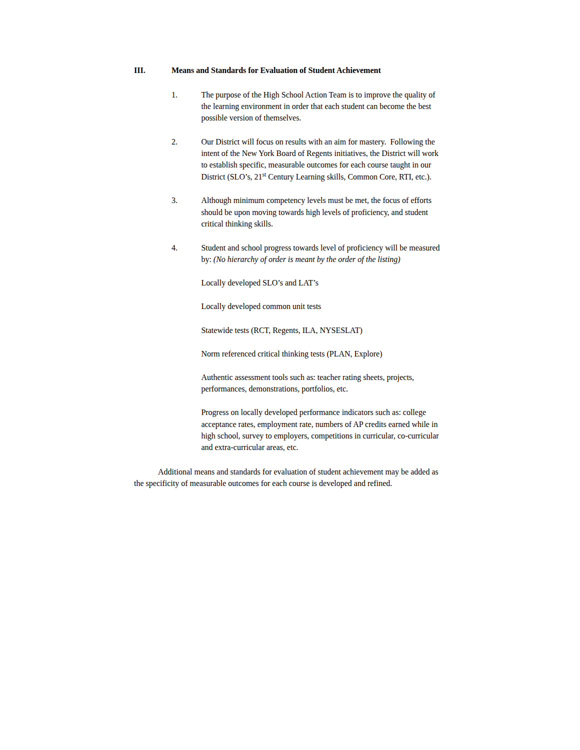III. Means and Standards for Evaluation of Student Achievement
1. The purpose of the High School Action Team is to improve the quality of the learning environment in order that each student can become the best possible version of themselves.
2. Our District will focus on results with an aim for mastery. Following the intent of the New York Board of Regents initiatives, the District will work to establish specific, measurable outcomes for each course taught in our District (SLO’s, 21st Century Learning skills, Common Core, RTI, etc.).
3. Although minimum competency levels must be met, the focus of efforts should be upon moving towards high levels of proficiency, and student critical thinking skills.
4. Student and school progress towards level of proficiency will be measured by: (No hierarchy of order is meant by the order of the listing)
Locally developed SLO’s and LAT’s
Locally developed common unit tests
Statewide tests (RCT, Regents, ILA, NYSESLAT)
Norm referenced critical thinking tests (PLAN, Explore)
Authentic assessment tools such as: teacher rating sheets, projects, performances, demonstrations, portfolios, etc.
Progress on locally developed performance indicators such as: college acceptance rates, employment rate, numbers of AP credits earned while in high school, survey to employers, competitions in curricular, co-curricular and extra-curricular areas, etc.
Additional means and standards for evaluation of student achievement may be added as the specificity of measurable outcomes for each course is developed and refined.